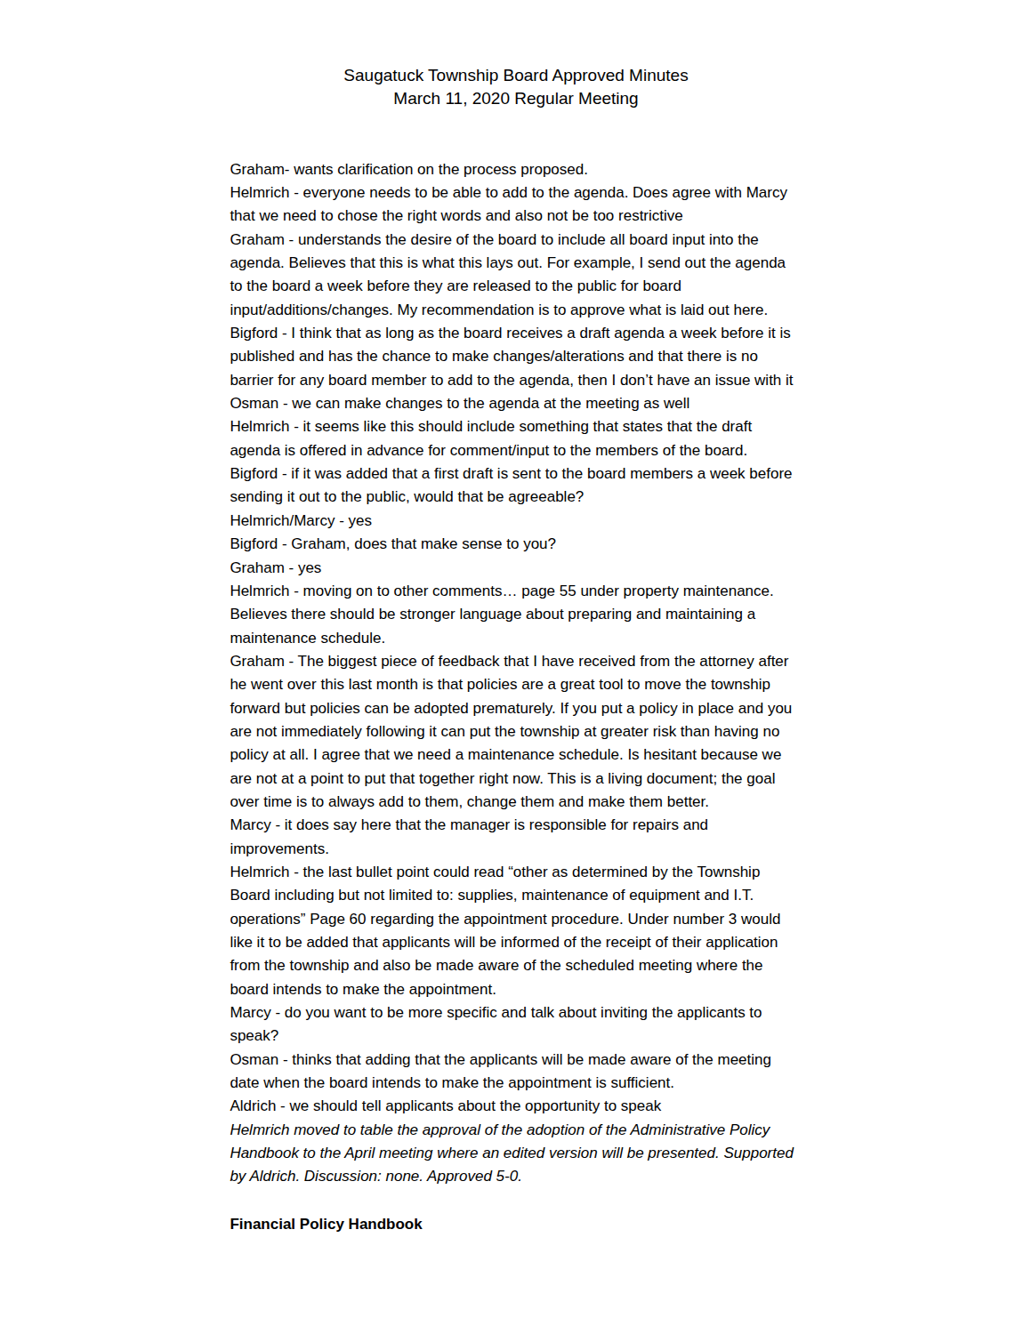Saugatuck Township Board Approved Minutes March 11, 2020 Regular Meeting
Graham- wants clarification on the process proposed.
Helmrich - everyone needs to be able to add to the agenda. Does agree with Marcy that we need to chose the right words and also not be too restrictive
Graham - understands the desire of the board to include all board input into the agenda. Believes that this is what this lays out. For example, I send out the agenda to the board a week before they are released to the public for board input/additions/changes. My recommendation is to approve what is laid out here.
Bigford - I think that as long as the board receives a draft agenda a week before it is published and has the chance to make changes/alterations and that there is no barrier for any board member to add to the agenda, then I don’t have an issue with it
Osman - we can make changes to the agenda at the meeting as well
Helmrich - it seems like this should include something that states that the draft agenda is offered in advance for comment/input to the members of the board.
Bigford - if it was added that a first draft is sent to the board members a week before sending it out to the public, would that be agreeable?
Helmrich/Marcy - yes
Bigford - Graham, does that make sense to you?
Graham - yes
Helmrich - moving on to other comments… page 55 under property maintenance. Believes there should be stronger language about preparing and maintaining a maintenance schedule.
Graham - The biggest piece of feedback that I have received from the attorney after he went over this last month is that policies are a great tool to move the township forward but policies can be adopted prematurely. If you put a policy in place and you are not immediately following it can put the township at greater risk than having no policy at all. I agree that we need a maintenance schedule. Is hesitant because we are not at a point to put that together right now. This is a living document; the goal over time is to always add to them, change them and make them better.
Marcy - it does say here that the manager is responsible for repairs and improvements.
Helmrich - the last bullet point could read “other as determined by the Township Board including but not limited to: supplies, maintenance of equipment and I.T. operations” Page 60 regarding the appointment procedure. Under number 3 would like it to be added that applicants will be informed of the receipt of their application from the township and also be made aware of the scheduled meeting where the board intends to make the appointment.
Marcy - do you want to be more specific and talk about inviting the applicants to speak?
Osman - thinks that adding that the applicants will be made aware of the meeting date when the board intends to make the appointment is sufficient.
Aldrich - we should tell applicants about the opportunity to speak
Helmrich moved to table the approval of the adoption of the Administrative Policy Handbook to the April meeting where an edited version will be presented. Supported by Aldrich. Discussion: none. Approved 5-0.
Financial Policy Handbook